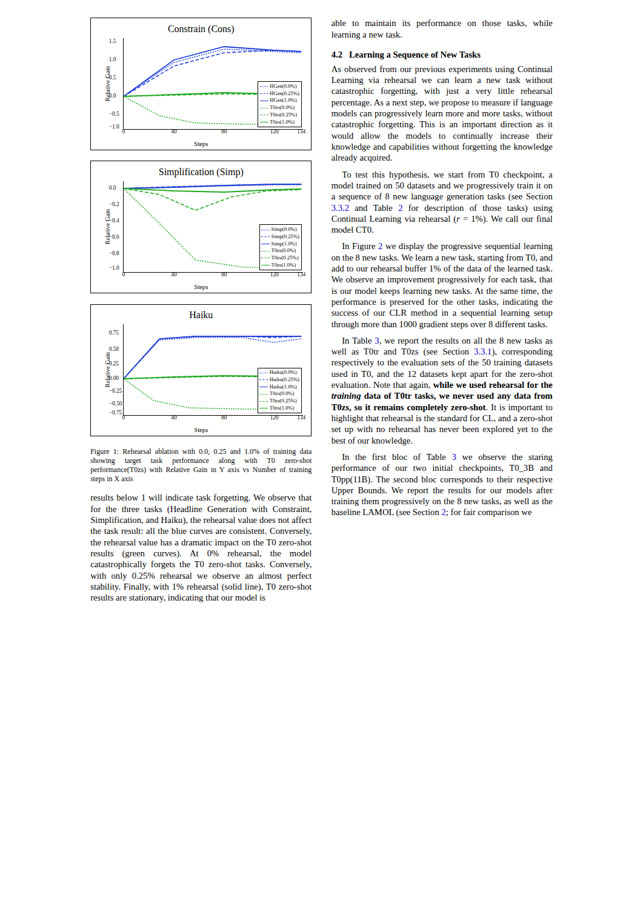Constrain (Cons)
Relative Gain 1.5 1.0 0.5 0.0 −0.5 −1.0 0 40 80 120 134
HGen(0.0%)
HGen(0.25%)
HGen(1.0%)
T0zs(0.0%)
T0zs(0.25%)
T0zs(1.0%)
Steps
Simplification (Simp)
Relative Gain 0.0 −0.2 −0.4 −0.6 −0.8 −1.0 0 40 80 120 134
Simp(0.0%)
Simp(0.25%)
Simp(1.0%)
T0zs(0.0%)
T0zs(0.25%)
T0zs(1.0%)
Steps
Haiku
Relative Gain 0.75 0.50 0.25 0.00 −0.25 −0.50 −0.75 0 40 80 120 134
Haiku(0.0%)
Haiku(0.25%)
Haiku(1.0%)
T0zs(0.0%)
T0zs(0.25%)
T0zs(1.0%)
Steps
Figure 1: Rehearsal ablation with 0.0, 0.25 and 1.0% of training data showing target task performance along with T0 zero-shot performance(T0zs) with Relative Gain in Y axis vs Number of training steps in X axis
results below 1 will indicate task forgetting. We observe that for the three tasks (Headline Generation with Constraint, Simplification, and Haiku), the rehearsal value does not affect the task result: all the blue curves are consistent. Conversely, the rehearsal value has a dramatic impact on the T0 zero-shot results (green curves). At 0% rehearsal, the model catastrophically forgets the T0 zero-shot tasks. Conversely, with only 0.25% rehearsal we observe an almost perfect stability. Finally, with 1% rehearsal (solid line), T0 zero-shot results are stationary, indicating that our model is
able to maintain its performance on those tasks, while learning a new task.
4.2 Learning a Sequence of New Tasks
As observed from our previous experiments using Continual Learning via rehearsal we can learn a new task without catastrophic forgetting, with just a very little rehearsal percentage. As a next step, we propose to measure if language models can progressively learn more and more tasks, without catastrophic forgetting. This is an important direction as it would allow the models to continually increase their knowledge and capabilities without forgetting the knowledge already acquired.
To test this hypothesis, we start from T0 checkpoint, a model trained on 50 datasets and we progressively train it on a sequence of 8 new language generation tasks (see Section 3.3.2 and Table 2 for description of those tasks) using Continual Learning via rehearsal (r = 1%). We call our final model CT0.
In Figure 2 we display the progressive sequential learning on the 8 new tasks. We learn a new task, starting from T0, and add to our rehearsal buffer 1% of the data of the learned task. We observe an improvement progressively for each task, that is our model keeps learning new tasks. At the same time, the performance is preserved for the other tasks, indicating the success of our CLR method in a sequential learning setup through more than 1000 gradient steps over 8 different tasks.
In Table 3, we report the results on all the 8 new tasks as well as T0tr and T0zs (see Section 3.3.1), corresponding respectively to the evaluation sets of the 50 training datasets used in T0, and the 12 datasets kept apart for the zero-shot evaluation. Note that again, while we used rehearsal for the training data of T0tr tasks, we never used any data from T0zs, so it remains completely zero-shot. It is important to highlight that rehearsal is the standard for CL, and a zero-shot set up with no rehearsal has never been explored yet to the best of our knowledge.
In the first bloc of Table 3 we observe the staring performance of our two initial checkpoints, T0_3B and T0pp(11B). The second bloc corresponds to their respective Upper Bounds. We report the results for our models after training them progressively on the 8 new tasks, as well as the baseline LAMOL (see Section 2; for fair comparison we